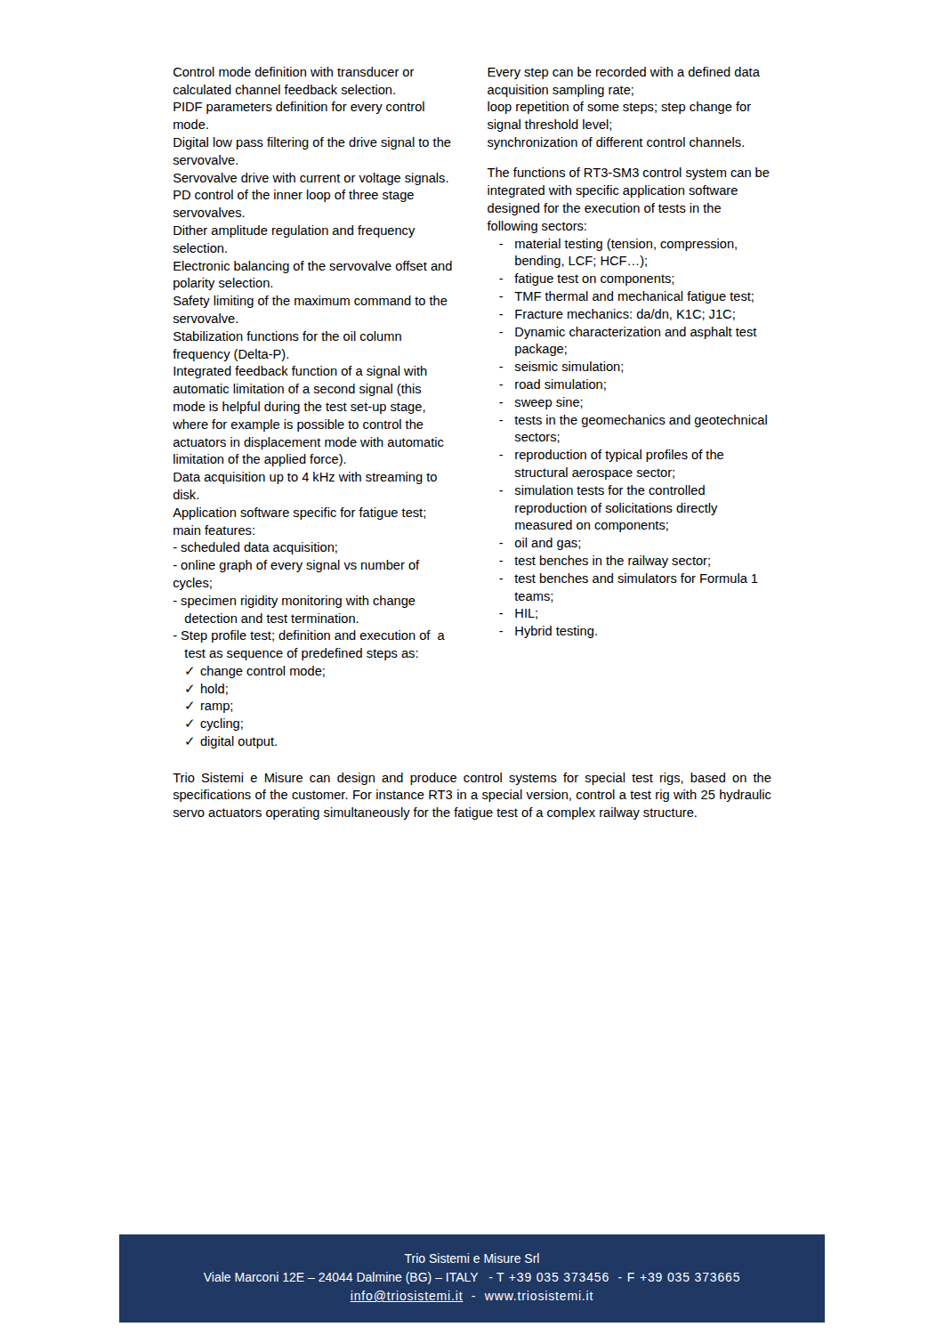Control mode definition with transducer or calculated channel feedback selection.
PIDF parameters definition for every control mode.
Digital low pass filtering of the drive signal to the servovalve.
Servovalve drive with current or voltage signals.
PD control of the inner loop of three stage servovalves.
Dither amplitude regulation and frequency selection.
Electronic balancing of the servovalve offset and polarity selection.
Safety limiting of the maximum command to the servovalve.
Stabilization functions for the oil column frequency (Delta-P).
Integrated feedback function of a signal with automatic limitation of a second signal (this mode is helpful during the test set-up stage, where for example is possible to control the actuators in displacement mode with automatic limitation of the applied force).
Data acquisition up to 4 kHz with streaming to disk.
Application software specific for fatigue test;
main features:
- scheduled data acquisition;
- online graph of every signal vs number of cycles;
- specimen rigidity monitoring with change detection and test termination.
- Step profile test; definition and execution of a test as sequence of predefined steps as:
change control mode;
hold;
ramp;
cycling;
digital output.
Every step can be recorded with a defined data acquisition sampling rate;
loop repetition of some steps; step change for signal threshold level;
synchronization of different control channels.
The functions of RT3-SM3 control system can be integrated with specific application software designed for the execution of tests in the following sectors:
material testing (tension, compression, bending, LCF; HCF…);
fatigue test on components;
TMF thermal and mechanical fatigue test;
Fracture mechanics: da/dn, K1C; J1C;
Dynamic characterization and asphalt test package;
seismic simulation;
road simulation;
sweep sine;
tests in the geomechanics and geotechnical sectors;
reproduction of typical profiles of the structural aerospace sector;
simulation tests for the controlled reproduction of solicitations directly measured on components;
oil and gas;
test benches in the railway sector;
test benches and simulators for Formula 1 teams;
HIL;
Hybrid testing.
Trio Sistemi e Misure can design and produce control systems for special test rigs, based on the specifications of the customer. For instance RT3 in a special version, control a test rig with 25 hydraulic servo actuators operating simultaneously for the fatigue test of a complex railway structure.
Trio Sistemi e Misure Srl
Viale Marconi 12E – 24044 Dalmine (BG) – ITALY - T +39 035 373456 - F +39 035 373665
info@triosistemi.it - www.triosistemi.it